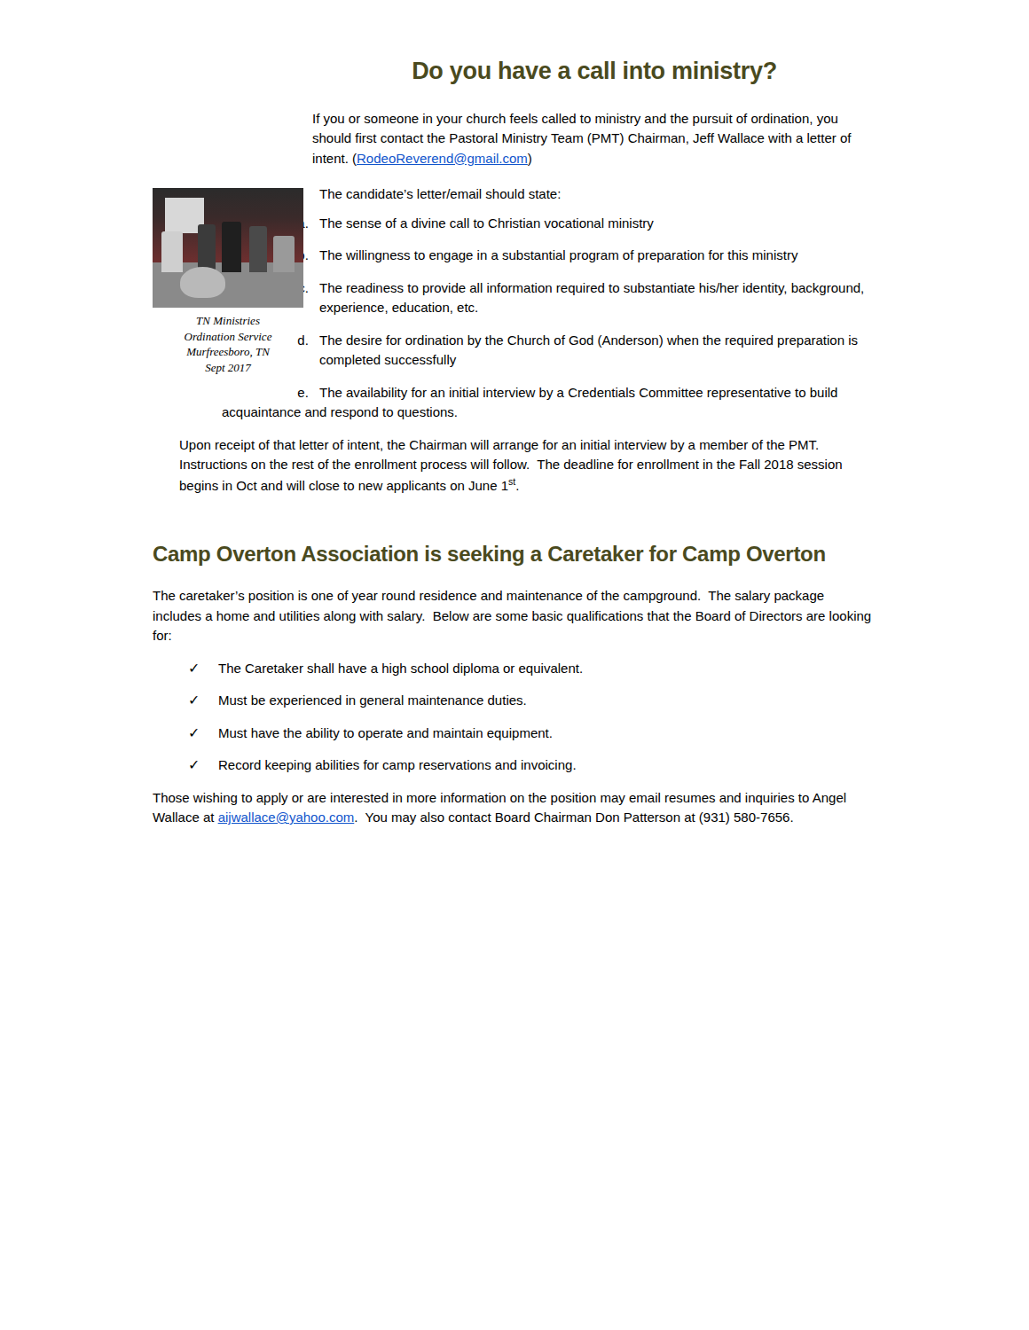Do you have a call into ministry?
If you or someone in your church feels called to ministry and the pursuit of ordination, you should first contact the Pastoral Ministry Team (PMT) Chairman, Jeff Wallace with a letter of intent. (RodeoReverend@gmail.com)
TN Ministries
Ordination Service
Murfreesboro, TN
Sept 2017
The candidate’s letter/email should state:
The sense of a divine call to Christian vocational ministry
The willingness to engage in a substantial program of preparation for this ministry
The readiness to provide all information required to substantiate his/her identity, background, experience, education, etc.
The desire for ordination by the Church of God (Anderson) when the required preparation is completed successfully
The availability for an initial interview by a Credentials Committee representative to build acquaintance and respond to questions.
Upon receipt of that letter of intent, the Chairman will arrange for an initial interview by a member of the PMT. Instructions on the rest of the enrollment process will follow. The deadline for enrollment in the Fall 2018 session begins in Oct and will close to new applicants on June 1st.
Camp Overton Association is seeking a Caretaker for Camp Overton
The caretaker’s position is one of year round residence and maintenance of the campground. The salary package includes a home and utilities along with salary. Below are some basic qualifications that the Board of Directors are looking for:
The Caretaker shall have a high school diploma or equivalent.
Must be experienced in general maintenance duties.
Must have the ability to operate and maintain equipment.
Record keeping abilities for camp reservations and invoicing.
Those wishing to apply or are interested in more information on the position may email resumes and inquiries to Angel Wallace at aijwallace@yahoo.com. You may also contact Board Chairman Don Patterson at (931) 580-7656.